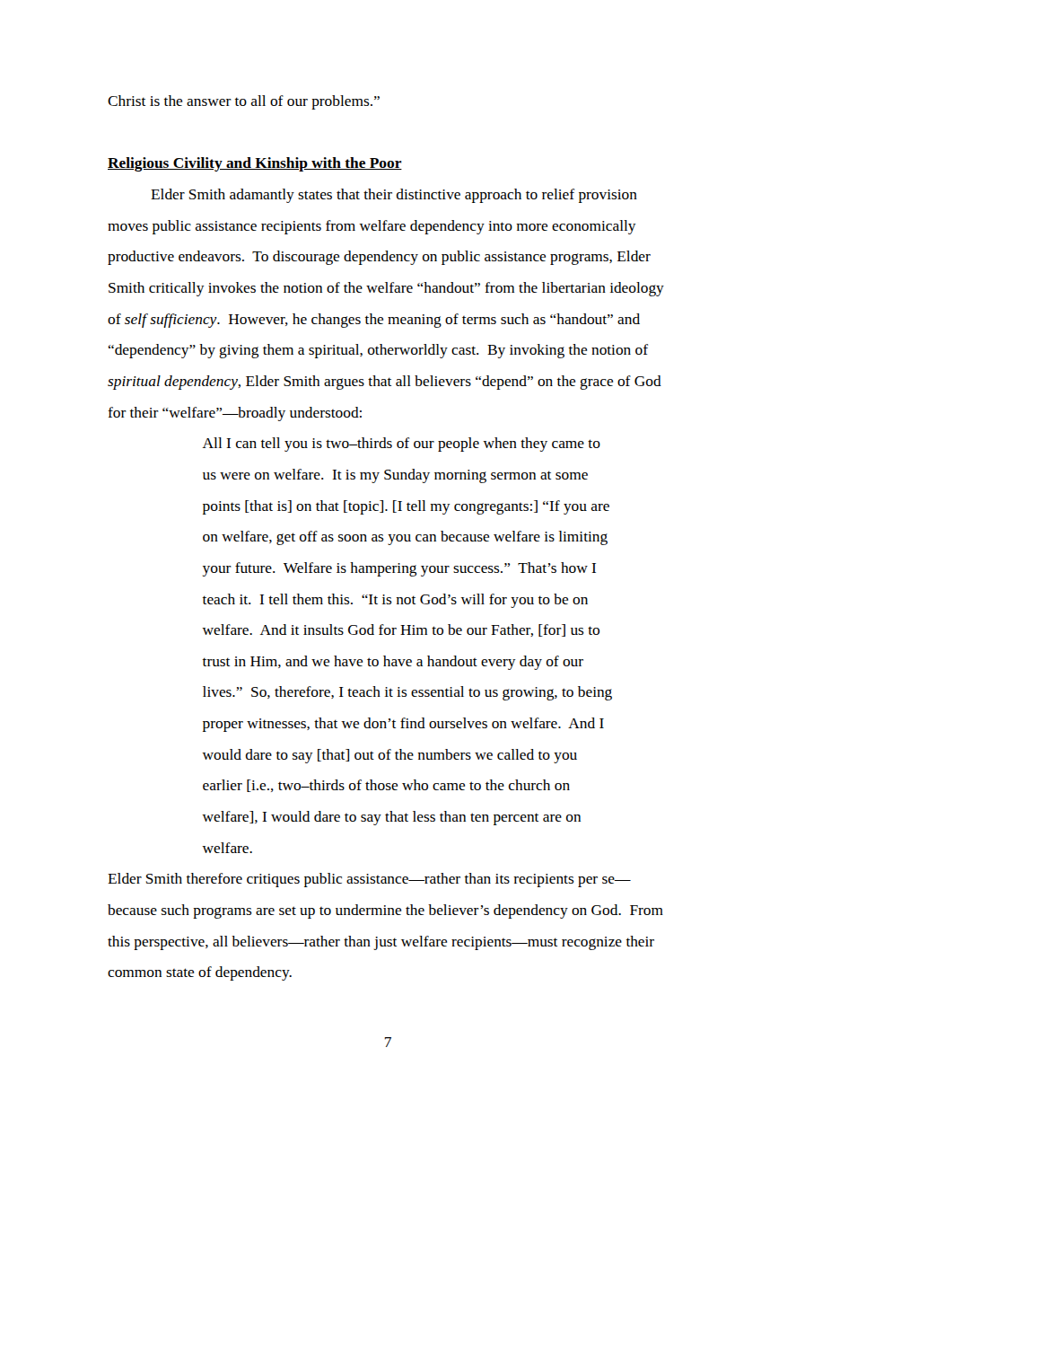Christ is the answer to all of our problems.”
Religious Civility and Kinship with the Poor
Elder Smith adamantly states that their distinctive approach to relief provision moves public assistance recipients from welfare dependency into more economically productive endeavors. To discourage dependency on public assistance programs, Elder Smith critically invokes the notion of the welfare “handout” from the libertarian ideology of self sufficiency. However, he changes the meaning of terms such as “handout” and “dependency” by giving them a spiritual, otherworldly cast. By invoking the notion of spiritual dependency, Elder Smith argues that all believers “depend” on the grace of God for their “welfare”—broadly understood:
All I can tell you is two–thirds of our people when they came to us were on welfare. It is my Sunday morning sermon at some points [that is] on that [topic]. [I tell my congregants:] “If you are on welfare, get off as soon as you can because welfare is limiting your future. Welfare is hampering your success.” That’s how I teach it. I tell them this. “It is not God’s will for you to be on welfare. And it insults God for Him to be our Father, [for] us to trust in Him, and we have to have a handout every day of our lives.” So, therefore, I teach it is essential to us growing, to being proper witnesses, that we don’t find ourselves on welfare. And I would dare to say [that] out of the numbers we called to you earlier [i.e., two–thirds of those who came to the church on welfare], I would dare to say that less than ten percent are on welfare.
Elder Smith therefore critiques public assistance—rather than its recipients per se—because such programs are set up to undermine the believer’s dependency on God. From this perspective, all believers—rather than just welfare recipients—must recognize their common state of dependency.
7